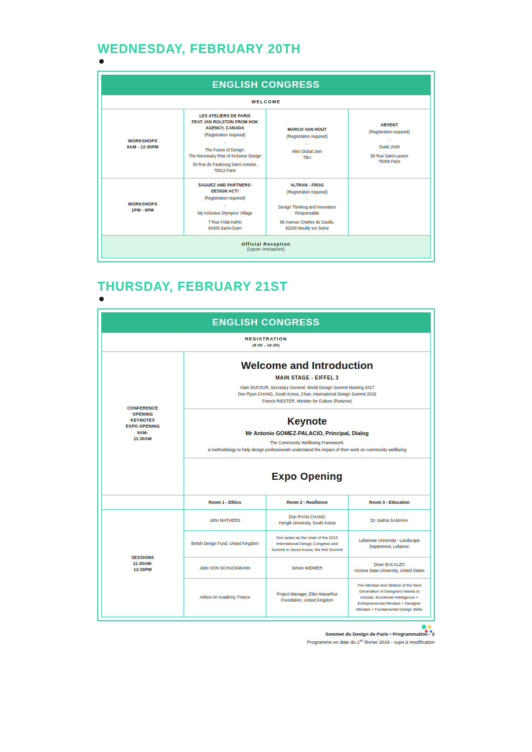Wednesday, February 20th
English Congress
| Welcome |
| Workshops 9am - 12:30pm | Les Ateliers de Paris feat. Ian Rolston from HOK Agency, Canada (Registration required) - The Future of Design: The Necessary Rise of Inclusive Design 30 Rue du Faubourg Saint-Antoine, 75012 Paris | Marco Van Hout (Registration required) - Mini Global Jam TBA | Abvent (Registration required) - Outils 2040 58 Rue Saint-Lazare 75009 Paris |
| Workshops 1pm - 6pm | Saguez and Partners- Design Act! (Registration required) - My Inclusive Olympics’ Village 7 Rue Frida Kahlo 93400 Saint-Ouen | Altran - Frog (Registration required) - Design Thinking and Innovation Responsable 96 Avenue Charles de Gaulle, 92200 Neuilly sur Seine | |
Official Reception (Upon invitation)
Thursday, February 21st
English Congress
| Registration (8:00 - 18:30) |
| Conference Opening Keynotes Expo Opening 9am- 11:30am | Welcome and Introduction Main Stage - Eiffel 3 Alain DUFOUR, Secretary General, World Design Summit Meeting 2017 Don Ryun CHANG, South Korea, Chair, International Design Summit 2015 Franck RIESTER, Minister for Culture (Reserve) |
| Keynote Mr Antonio GOMEZ-PALACIO, Principal, Dialog The Community Wellbeing Framework: a methodology to help design professionals understand the impact of their work on community wellbeing |
| Expo Opening |
| | Room 1 - Ethics | Room 2 - Resilience | Room 3 - Education |
| Sessions 11:30am- 12:30pm | John MATHERS | Don RYAN CHANG Hongik University, South Korea | Dr. Salma SAMAHA |
| British Design Fund, United Kingdom | Don acted as the chair of the 2015 International Deisgn Congress and Summit in Seoul Korea, the first Summit | Lebanese University - Landscape Department, Lebanon |
| Jelto VON SCHUCKMANN | Simon WIDMER | Dean BACALZO Arizona State University, United States |
| Airbus Air Academy, France | Project Manager, Ellen Macarthur Foundation, United Kingdom | The Mindset and Skillset of the Next Generation of Designers Needs to Include: Emotional Intelligence + Entrepreneurial Mindset + Designer Mindset + Fundamental Design Skills |
Sommet du Design de Paris • Programmation - 2
Programme en date du 1er février 2019 - sujet à modification